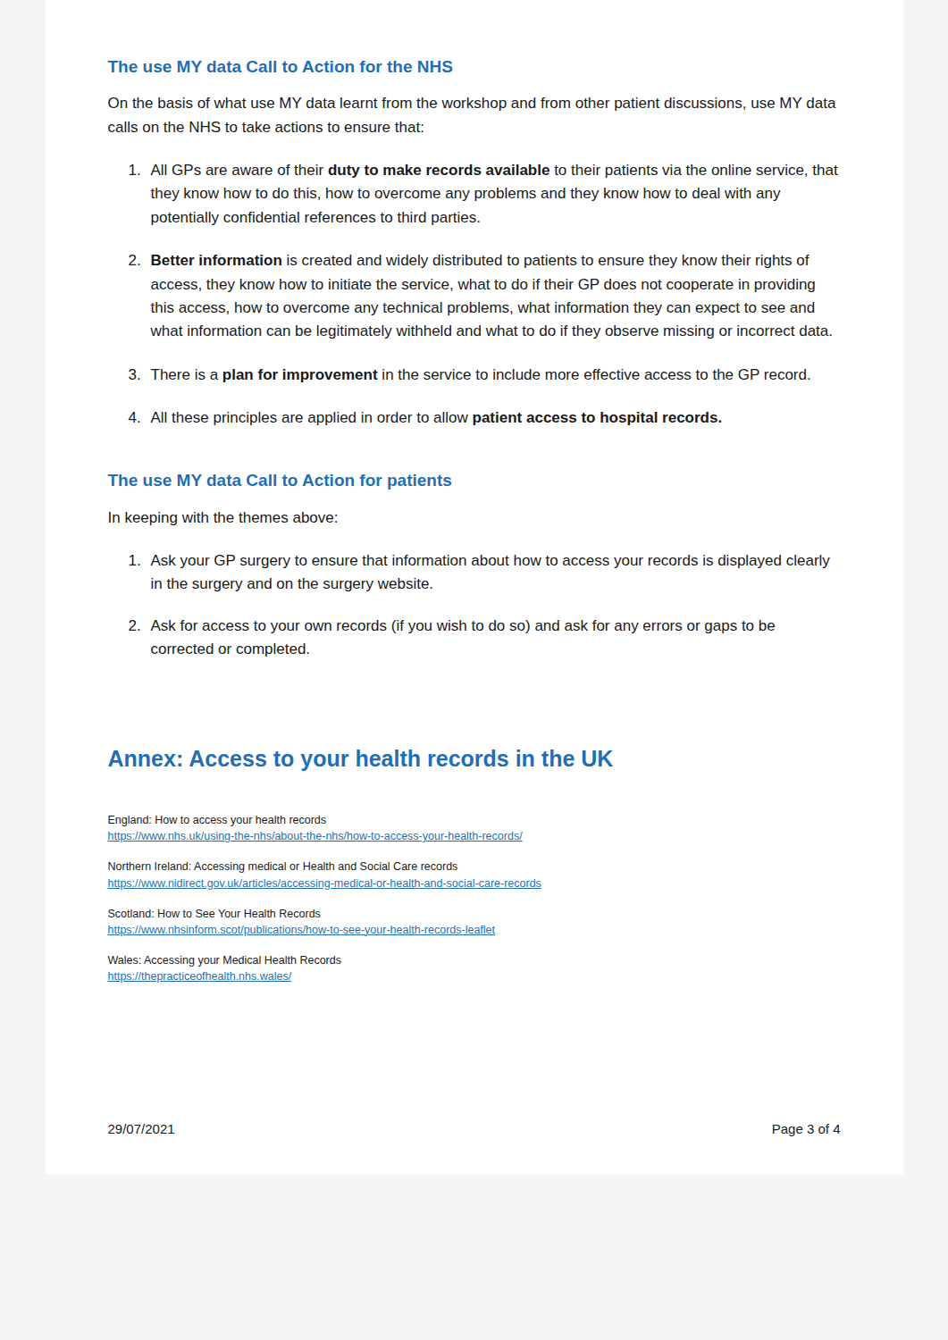The use MY data Call to Action for the NHS
On the basis of what use MY data learnt from the workshop and from other patient discussions, use MY data calls on the NHS to take actions to ensure that:
All GPs are aware of their duty to make records available to their patients via the online service, that they know how to do this, how to overcome any problems and they know how to deal with any potentially confidential references to third parties.
Better information is created and widely distributed to patients to ensure they know their rights of access, they know how to initiate the service, what to do if their GP does not cooperate in providing this access, how to overcome any technical problems, what information they can expect to see and what information can be legitimately withheld and what to do if they observe missing or incorrect data.
There is a plan for improvement in the service to include more effective access to the GP record.
All these principles are applied in order to allow patient access to hospital records.
The use MY data Call to Action for patients
In keeping with the themes above:
Ask your GP surgery to ensure that information about how to access your records is displayed clearly in the surgery and on the surgery website.
Ask for access to your own records (if you wish to do so) and ask for any errors or gaps to be corrected or completed.
Annex: Access to your health records in the UK
England: How to access your health records
https://www.nhs.uk/using-the-nhs/about-the-nhs/how-to-access-your-health-records/
Northern Ireland: Accessing medical or Health and Social Care records
https://www.nidirect.gov.uk/articles/accessing-medical-or-health-and-social-care-records
Scotland: How to See Your Health Records
https://www.nhsinform.scot/publications/how-to-see-your-health-records-leaflet
Wales: Accessing your Medical Health Records
https://thepracticeofhealth.nhs.wales/
29/07/2021 Page 3 of 4